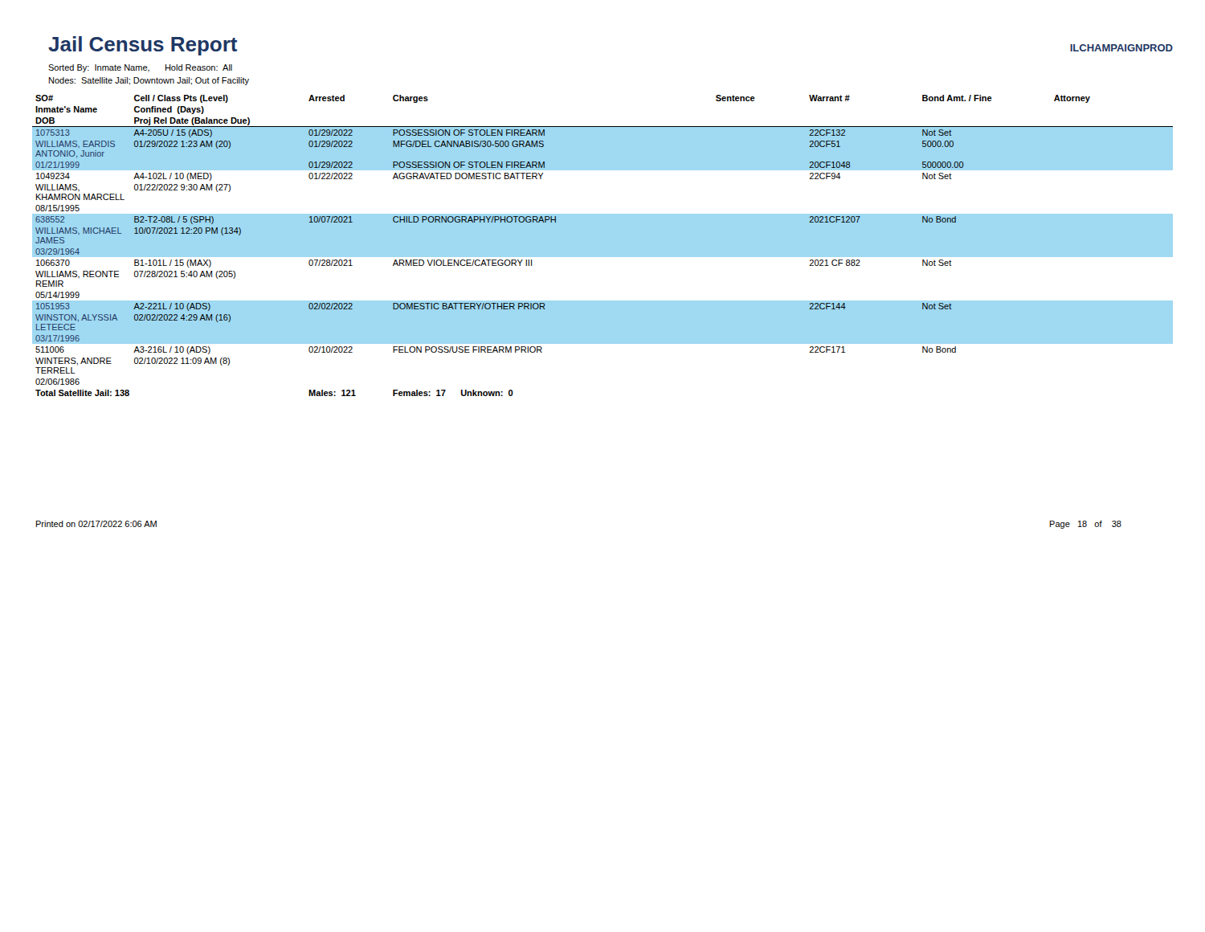ILCHAMPAIGNPROD
Jail Census Report
Sorted By: Inmate Name, Hold Reason: All
Nodes: Satellite Jail; Downtown Jail; Out of Facility
| SO# | Cell / Class Pts (Level) | Arrested | Charges | Sentence | Warrant # | Bond Amt. / Fine | Attorney |
| --- | --- | --- | --- | --- | --- | --- | --- |
| Inmate's Name | Confined (Days) | | | | | | |
| DOB | Proj Rel Date (Balance Due) | | | | | | |
| 1075313 | A4-205U / 15 (ADS) | 01/29/2022 | POSSESSION OF STOLEN FIREARM | | 22CF132 | Not Set | |
| WILLIAMS, EARDIS ANTONIO, Junior | 01/29/2022 1:23 AM (20) | 01/29/2022 | MFG/DEL CANNABIS/30-500 GRAMS | | 20CF51 | 5000.00 | |
| 01/21/1999 | | 01/29/2022 | POSSESSION OF STOLEN FIREARM | | 20CF1048 | 500000.00 | |
| 1049234 | A4-102L / 10 (MED) | 01/22/2022 | AGGRAVATED DOMESTIC BATTERY | | 22CF94 | Not Set | |
| WILLIAMS, KHAMRON MARCELL | 01/22/2022 9:30 AM (27) | | | | | | |
| 08/15/1995 | | | | | | | |
| 638552 | B2-T2-08L / 5 (SPH) | 10/07/2021 | CHILD PORNOGRAPHY/PHOTOGRAPH | | 2021CF1207 | No Bond | |
| WILLIAMS, MICHAEL JAMES | 10/07/2021 12:20 PM (134) | | | | | | |
| 03/29/1964 | | | | | | | |
| 1066370 | B1-101L / 15 (MAX) | 07/28/2021 | ARMED VIOLENCE/CATEGORY III | | 2021 CF 882 | Not Set | |
| WILLIAMS, REONTE REMIR | 07/28/2021 5:40 AM (205) | | | | | | |
| 05/14/1999 | | | | | | | |
| 1051953 | A2-221L / 10 (ADS) | 02/02/2022 | DOMESTIC BATTERY/OTHER PRIOR | | 22CF144 | Not Set | |
| WINSTON, ALYSSIA LETEECE | 02/02/2022 4:29 AM (16) | | | | | | |
| 03/17/1996 | | | | | | | |
| 511006 | A3-216L / 10 (ADS) | 02/10/2022 | FELON POSS/USE FIREARM PRIOR | | 22CF171 | No Bond | |
| WINTERS, ANDRE TERRELL | 02/10/2022 11:09 AM (8) | | | | | | |
| 02/06/1986 | | | | | | | |
| Total Satellite Jail: 138 | Males: 121 | Females: 17 Unknown: 0 | | | | |
Printed on 02/17/2022 6:06 AM
Page 18 of 38